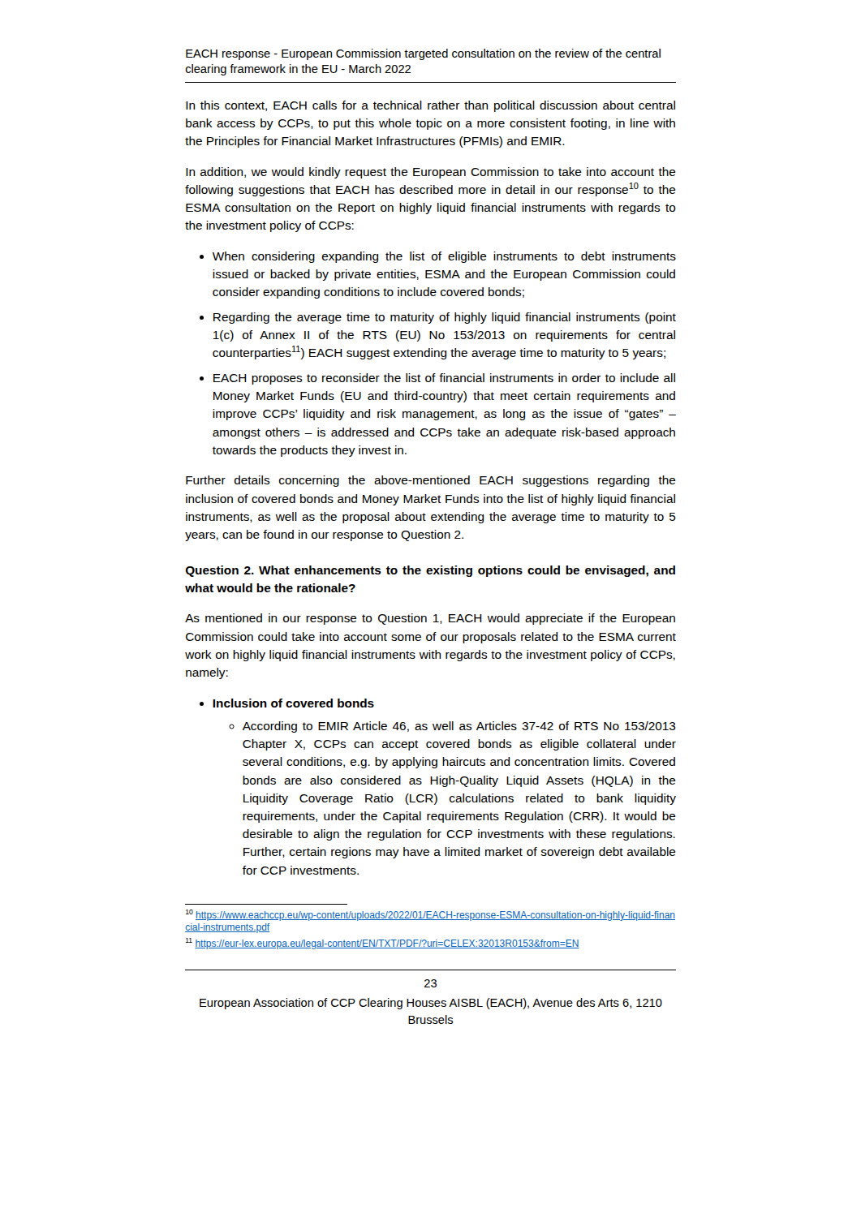EACH response - European Commission targeted consultation on the review of the central clearing framework in the EU - March 2022
In this context, EACH calls for a technical rather than political discussion about central bank access by CCPs, to put this whole topic on a more consistent footing, in line with the Principles for Financial Market Infrastructures (PFMIs) and EMIR.
In addition, we would kindly request the European Commission to take into account the following suggestions that EACH has described more in detail in our response10 to the ESMA consultation on the Report on highly liquid financial instruments with regards to the investment policy of CCPs:
When considering expanding the list of eligible instruments to debt instruments issued or backed by private entities, ESMA and the European Commission could consider expanding conditions to include covered bonds;
Regarding the average time to maturity of highly liquid financial instruments (point 1(c) of Annex II of the RTS (EU) No 153/2013 on requirements for central counterparties11) EACH suggest extending the average time to maturity to 5 years;
EACH proposes to reconsider the list of financial instruments in order to include all Money Market Funds (EU and third-country) that meet certain requirements and improve CCPs’ liquidity and risk management, as long as the issue of “gates” – amongst others – is addressed and CCPs take an adequate risk-based approach towards the products they invest in.
Further details concerning the above-mentioned EACH suggestions regarding the inclusion of covered bonds and Money Market Funds into the list of highly liquid financial instruments, as well as the proposal about extending the average time to maturity to 5 years, can be found in our response to Question 2.
Question 2. What enhancements to the existing options could be envisaged, and what would be the rationale?
As mentioned in our response to Question 1, EACH would appreciate if the European Commission could take into account some of our proposals related to the ESMA current work on highly liquid financial instruments with regards to the investment policy of CCPs, namely:
Inclusion of covered bonds
According to EMIR Article 46, as well as Articles 37-42 of RTS No 153/2013 Chapter X, CCPs can accept covered bonds as eligible collateral under several conditions, e.g. by applying haircuts and concentration limits. Covered bonds are also considered as High-Quality Liquid Assets (HQLA) in the Liquidity Coverage Ratio (LCR) calculations related to bank liquidity requirements, under the Capital requirements Regulation (CRR). It would be desirable to align the regulation for CCP investments with these regulations. Further, certain regions may have a limited market of sovereign debt available for CCP investments.
10 https://www.eachccp.eu/wp-content/uploads/2022/01/EACH-response-ESMA-consultation-on-highly-liquid-financial-instruments.pdf
11 https://eur-lex.europa.eu/legal-content/EN/TXT/PDF/?uri=CELEX:32013R0153&from=EN
23 European Association of CCP Clearing Houses AISBL (EACH), Avenue des Arts 6, 1210 Brussels